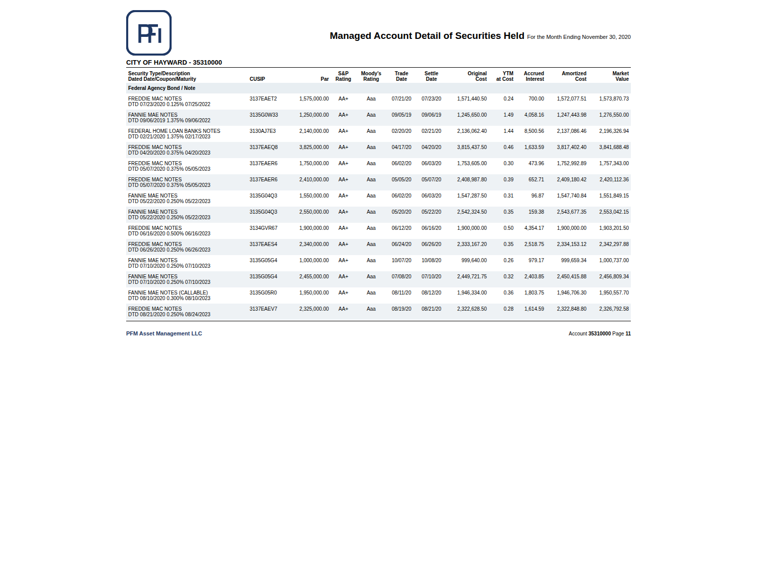Managed Account Detail of Securities Held For the Month Ending November 30, 2020
CITY OF HAYWARD - 35310000
| Security Type/Description Dated Date/Coupon/Maturity | CUSIP | Par | S&P Rating | Moody's Rating | Trade Date | Settle Date | Original Cost | YTM at Cost | Accrued Interest | Amortized Cost | Market Value |
| --- | --- | --- | --- | --- | --- | --- | --- | --- | --- | --- | --- |
| Federal Agency Bond / Note |
| FREDDIE MAC NOTES DTD 07/23/2020 0.125% 07/25/2022 | 3137EAET2 | 1,575,000.00 | AA+ | Aaa | 07/21/20 | 07/23/20 | 1,571,440.50 | 0.24 | 700.00 | 1,572,077.51 | 1,573,870.73 |
| FANNIE MAE NOTES DTD 09/06/2019 1.375% 09/06/2022 | 3135G0W33 | 1,250,000.00 | AA+ | Aaa | 09/05/19 | 09/06/19 | 1,245,650.00 | 1.49 | 4,058.16 | 1,247,443.98 | 1,276,550.00 |
| FEDERAL HOME LOAN BANKS NOTES DTD 02/21/2020 1.375% 02/17/2023 | 3130AJ7E3 | 2,140,000.00 | AA+ | Aaa | 02/20/20 | 02/21/20 | 2,136,062.40 | 1.44 | 8,500.56 | 2,137,086.46 | 2,196,326.94 |
| FREDDIE MAC NOTES DTD 04/20/2020 0.375% 04/20/2023 | 3137EAEQ8 | 3,825,000.00 | AA+ | Aaa | 04/17/20 | 04/20/20 | 3,815,437.50 | 0.46 | 1,633.59 | 3,817,402.40 | 3,841,688.48 |
| FREDDIE MAC NOTES DTD 05/07/2020 0.375% 05/05/2023 | 3137EAER6 | 1,750,000.00 | AA+ | Aaa | 06/02/20 | 06/03/20 | 1,753,605.00 | 0.30 | 473.96 | 1,752,992.89 | 1,757,343.00 |
| FREDDIE MAC NOTES DTD 05/07/2020 0.375% 05/05/2023 | 3137EAER6 | 2,410,000.00 | AA+ | Aaa | 05/05/20 | 05/07/20 | 2,408,987.80 | 0.39 | 652.71 | 2,409,180.42 | 2,420,112.36 |
| FANNIE MAE NOTES DTD 05/22/2020 0.250% 05/22/2023 | 3135G04Q3 | 1,550,000.00 | AA+ | Aaa | 06/02/20 | 06/03/20 | 1,547,287.50 | 0.31 | 96.87 | 1,547,740.84 | 1,551,849.15 |
| FANNIE MAE NOTES DTD 05/22/2020 0.250% 05/22/2023 | 3135G04Q3 | 2,550,000.00 | AA+ | Aaa | 05/20/20 | 05/22/20 | 2,542,324.50 | 0.35 | 159.38 | 2,543,677.35 | 2,553,042.15 |
| FREDDIE MAC NOTES DTD 06/16/2020 0.500% 06/16/2023 | 3134GVR67 | 1,900,000.00 | AA+ | Aaa | 06/12/20 | 06/16/20 | 1,900,000.00 | 0.50 | 4,354.17 | 1,900,000.00 | 1,903,201.50 |
| FREDDIE MAC NOTES DTD 06/26/2020 0.250% 06/26/2023 | 3137EAES4 | 2,340,000.00 | AA+ | Aaa | 06/24/20 | 06/26/20 | 2,333,167.20 | 0.35 | 2,518.75 | 2,334,153.12 | 2,342,297.88 |
| FANNIE MAE NOTES DTD 07/10/2020 0.250% 07/10/2023 | 3135G05G4 | 1,000,000.00 | AA+ | Aaa | 10/07/20 | 10/08/20 | 999,640.00 | 0.26 | 979.17 | 999,659.34 | 1,000,737.00 |
| FANNIE MAE NOTES DTD 07/10/2020 0.250% 07/10/2023 | 3135G05G4 | 2,455,000.00 | AA+ | Aaa | 07/08/20 | 07/10/20 | 2,449,721.75 | 0.32 | 2,403.85 | 2,450,415.88 | 2,456,809.34 |
| FANNIE MAE NOTES (CALLABLE) DTD 08/10/2020 0.300% 08/10/2023 | 3135G05R0 | 1,950,000.00 | AA+ | Aaa | 08/11/20 | 08/12/20 | 1,946,334.00 | 0.36 | 1,803.75 | 1,946,706.30 | 1,950,557.70 |
| FREDDIE MAC NOTES DTD 08/21/2020 0.250% 08/24/2023 | 3137EAEV7 | 2,325,000.00 | AA+ | Aaa | 08/19/20 | 08/21/20 | 2,322,628.50 | 0.28 | 1,614.59 | 2,322,848.80 | 2,326,792.58 |
PFM Asset Management LLC
Account 35310000 Page 11